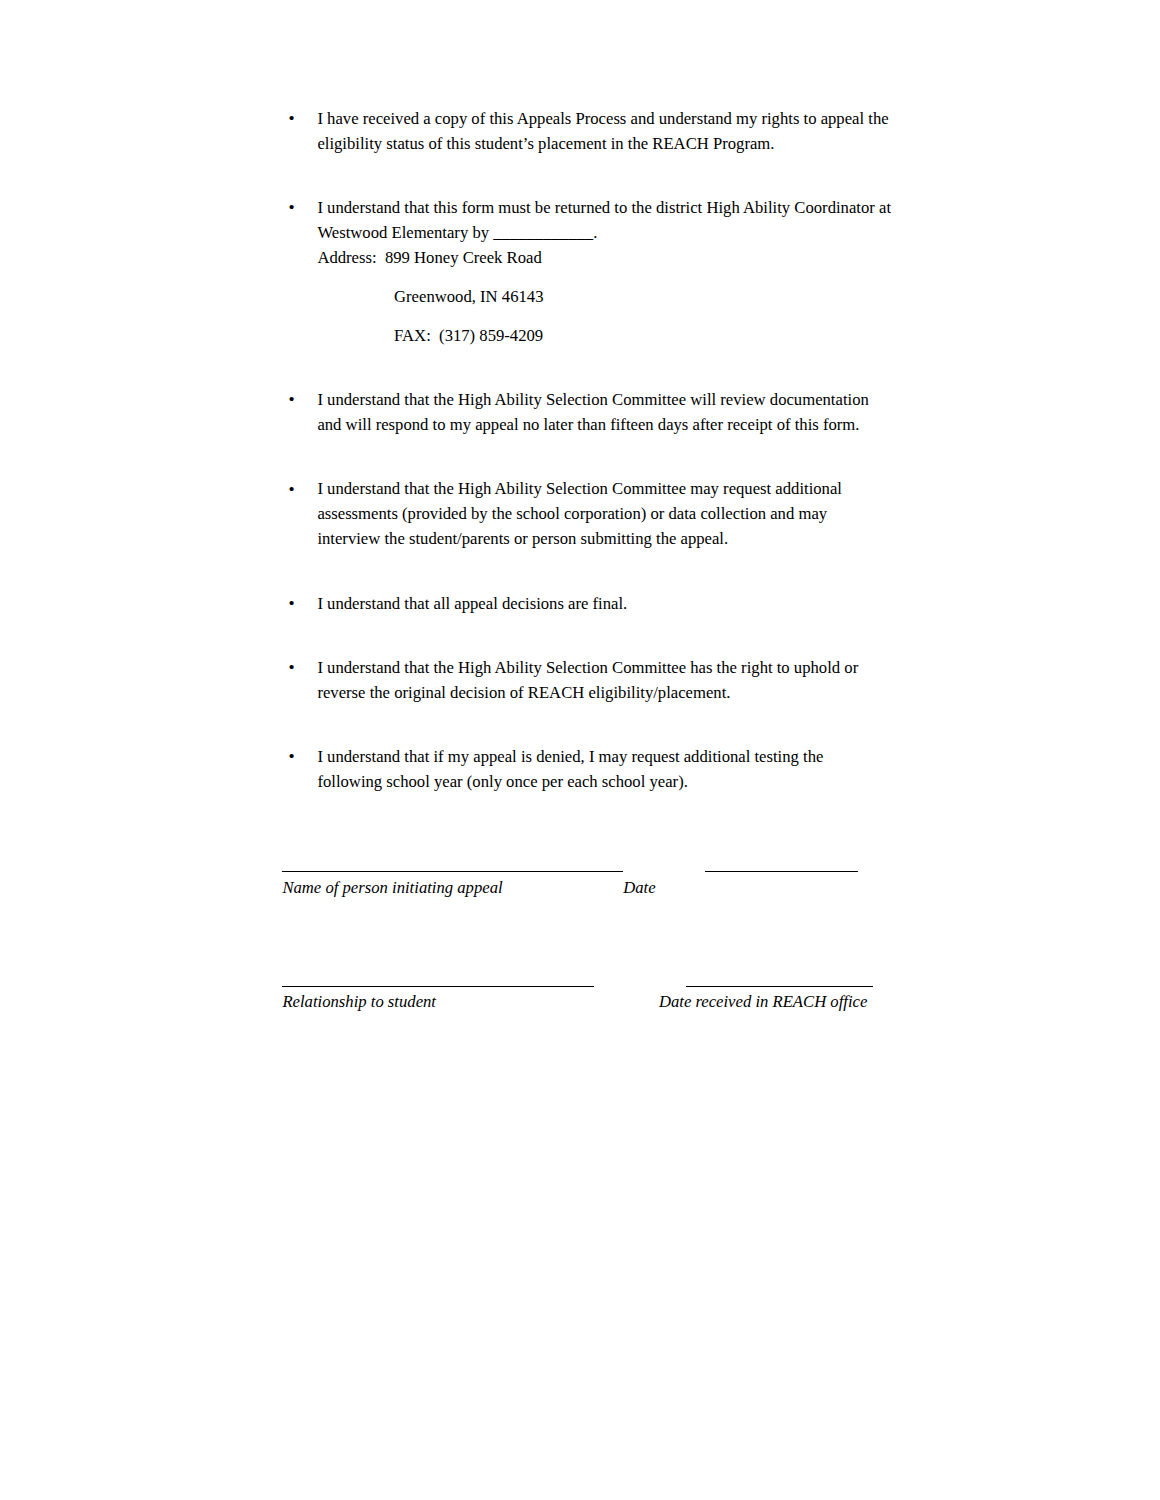I have received a copy of this Appeals Process and understand my rights to appeal the eligibility status of this student’s placement in the REACH Program.
I understand that this form must be returned to the district High Ability Coordinator at Westwood Elementary by ____________.
Address: 899 Honey Creek Road
Greenwood, IN 46143
FAX: (317) 859-4209
I understand that the High Ability Selection Committee will review documentation and will respond to my appeal no later than fifteen days after receipt of this form.
I understand that the High Ability Selection Committee may request additional assessments (provided by the school corporation) or data collection and may interview the student/parents or person submitting the appeal.
I understand that all appeal decisions are final.
I understand that the High Ability Selection Committee has the right to uphold or reverse the original decision of REACH eligibility/placement.
I understand that if my appeal is denied, I may request additional testing the following school year (only once per each school year).
Name of person initiating appeal
Date
Relationship to student
Date received in REACH office